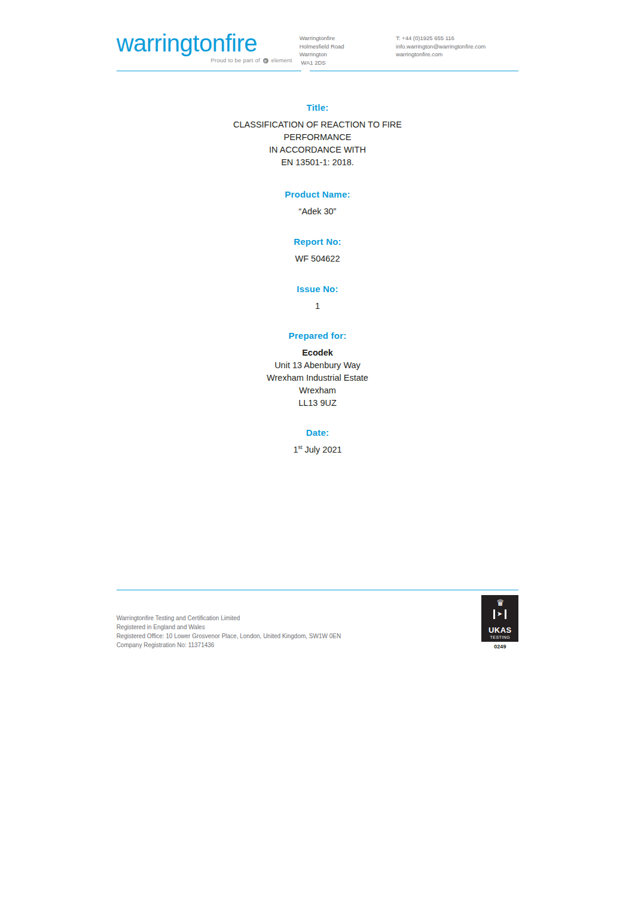warringtonfire
Proud to be part of e element
Warringtonfire
Holmesfield Road
Warrington
WA1 2DS
T: +44 (0)1925 655 116
info.warrington@warringtonfire.com
warringtonfire.com
Title:
CLASSIFICATION OF REACTION TO FIRE
PERFORMANCE
IN ACCORDANCE WITH
EN 13501-1: 2018.
Product Name:
“Adek 30”
Report No:
WF 504622
Issue No:
1
Prepared for:
Ecodek
Unit 13 Abenbury Way
Wrexham Industrial Estate
Wrexham
LL13 9UZ
Date:
1st July 2021
Warringtonfire Testing and Certification Limited
Registered in England and Wales
Registered Office: 10 Lower Grosvenor Place, London, United Kingdom, SW1W 0EN
Company Registration No: 11371436
♛
➤
UKAS
TESTING
0249